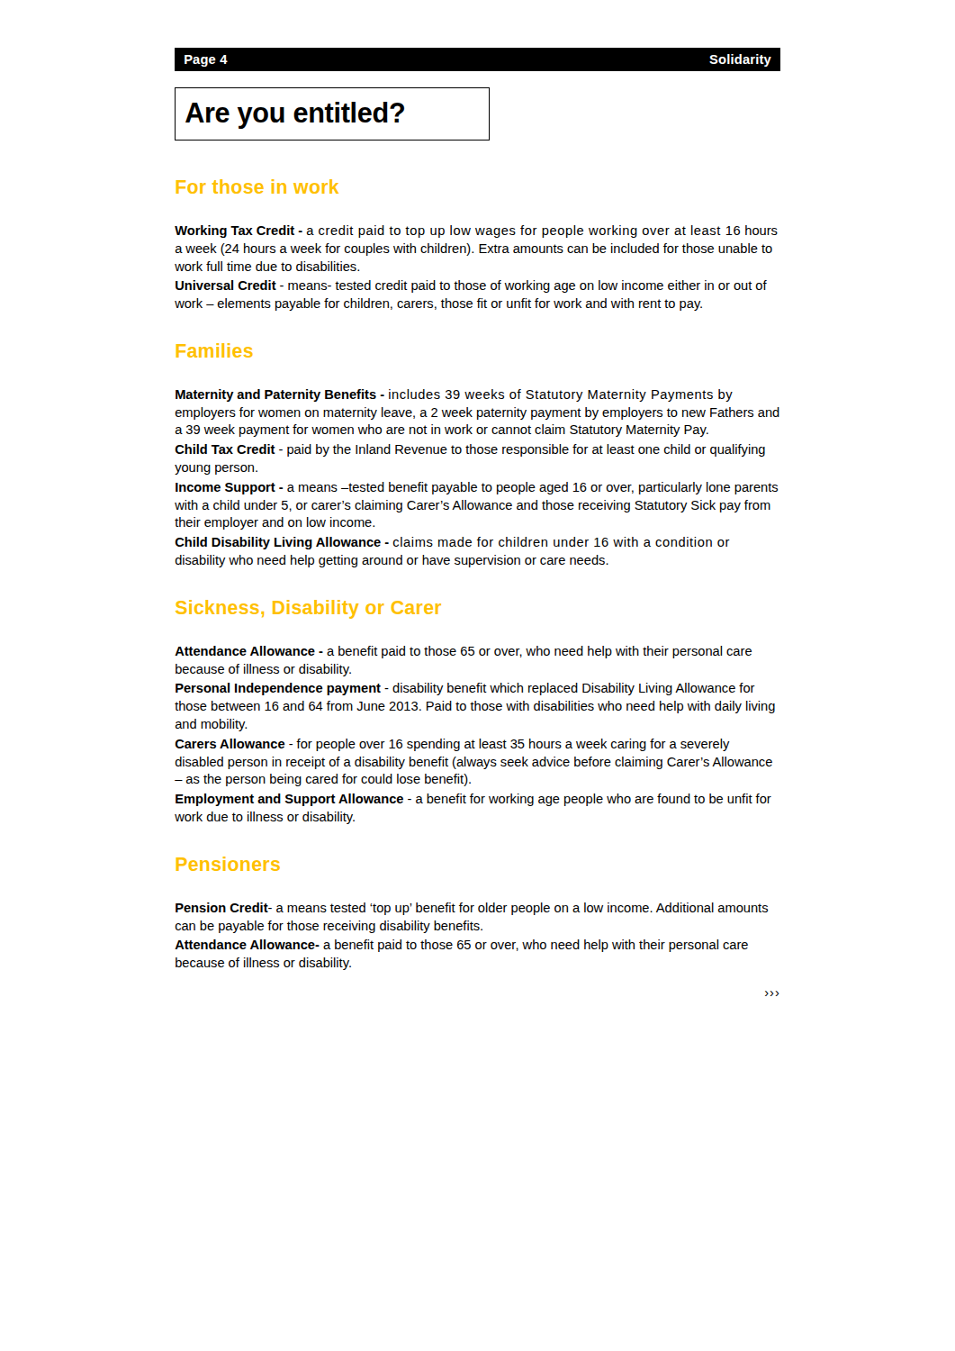Page 4 Solidarity
Are you entitled?
For those in work
Working Tax Credit - a credit paid to top up low wages for people working over at least 16 hours a week (24 hours a week for couples with children). Extra amounts can be included for those unable to work full time due to disabilities.
Universal Credit - means- tested credit paid to those of working age on low income either in or out of work – elements payable for children, carers, those fit or unfit for work and with rent to pay.
Families
Maternity and Paternity Benefits - includes 39 weeks of Statutory Maternity Payments by employers for women on maternity leave, a 2 week paternity payment by employers to new Fathers and a 39 week payment for women who are not in work or cannot claim Statutory Maternity Pay.
Child Tax Credit - paid by the Inland Revenue to those responsible for at least one child or qualifying young person.
Income Support - a means –tested benefit payable to people aged 16 or over, particularly lone parents with a child under 5, or carer’s claiming Carer’s Allowance and those receiving Statutory Sick pay from their employer and on low income.
Child Disability Living Allowance - claims made for children under 16 with a condition or disability who need help getting around or have supervision or care needs.
Sickness, Disability or Carer
Attendance Allowance - a benefit paid to those 65 or over, who need help with their personal care because of illness or disability.
Personal Independence payment - disability benefit which replaced Disability Living Allowance for those between 16 and 64 from June 2013. Paid to those with disabilities who need help with daily living and mobility.
Carers Allowance - for people over 16 spending at least 35 hours a week caring for a severely disabled person in receipt of a disability benefit (always seek advice before claiming Carer’s Allowance – as the person being cared for could lose benefit).
Employment and Support Allowance - a benefit for working age people who are found to be unfit for work due to illness or disability.
Pensioners
Pension Credit- a means tested ‘top up’ benefit for older people on a low income. Additional amounts can be payable for those receiving disability benefits.
Attendance Allowance- a benefit paid to those 65 or over, who need help with their personal care because of illness or disability.
›››